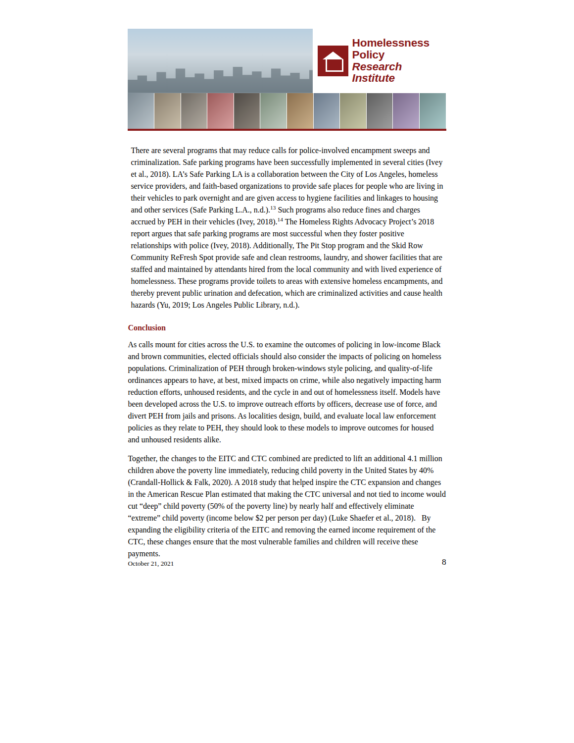Homelessness Policy
Research Institute
There are several programs that may reduce calls for police-involved encampment sweeps and criminalization. Safe parking programs have been successfully implemented in several cities (Ivey et al., 2018). LA’s Safe Parking LA is a collaboration between the City of Los Angeles, homeless service providers, and faith-based organizations to provide safe places for people who are living in their vehicles to park overnight and are given access to hygiene facilities and linkages to housing and other services (Safe Parking L.A., n.d.).13 Such programs also reduce fines and charges accrued by PEH in their vehicles (Ivey, 2018).14 The Homeless Rights Advocacy Project’s 2018 report argues that safe parking programs are most successful when they foster positive relationships with police (Ivey, 2018). Additionally, The Pit Stop program and the Skid Row Community ReFresh Spot provide safe and clean restrooms, laundry, and shower facilities that are staffed and maintained by attendants hired from the local community and with lived experience of homelessness. These programs provide toilets to areas with extensive homeless encampments, and thereby prevent public urination and defecation, which are criminalized activities and cause health hazards (Yu, 2019; Los Angeles Public Library, n.d.).
Conclusion
As calls mount for cities across the U.S. to examine the outcomes of policing in low-income Black and brown communities, elected officials should also consider the impacts of policing on homeless populations. Criminalization of PEH through broken-windows style policing, and quality-of-life ordinances appears to have, at best, mixed impacts on crime, while also negatively impacting harm reduction efforts, unhoused residents, and the cycle in and out of homelessness itself. Models have been developed across the U.S. to improve outreach efforts by officers, decrease use of force, and divert PEH from jails and prisons. As localities design, build, and evaluate local law enforcement policies as they relate to PEH, they should look to these models to improve outcomes for housed and unhoused residents alike.
Together, the changes to the EITC and CTC combined are predicted to lift an additional 4.1 million children above the poverty line immediately, reducing child poverty in the United States by 40% (Crandall-Hollick & Falk, 2020). A 2018 study that helped inspire the CTC expansion and changes in the American Rescue Plan estimated that making the CTC universal and not tied to income would cut “deep” child poverty (50% of the poverty line) by nearly half and effectively eliminate “extreme” child poverty (income below $2 per person per day) (Luke Shaefer et al., 2018). By expanding the eligibility criteria of the EITC and removing the earned income requirement of the CTC, these changes ensure that the most vulnerable families and children will receive these payments.
October 21, 2021
8